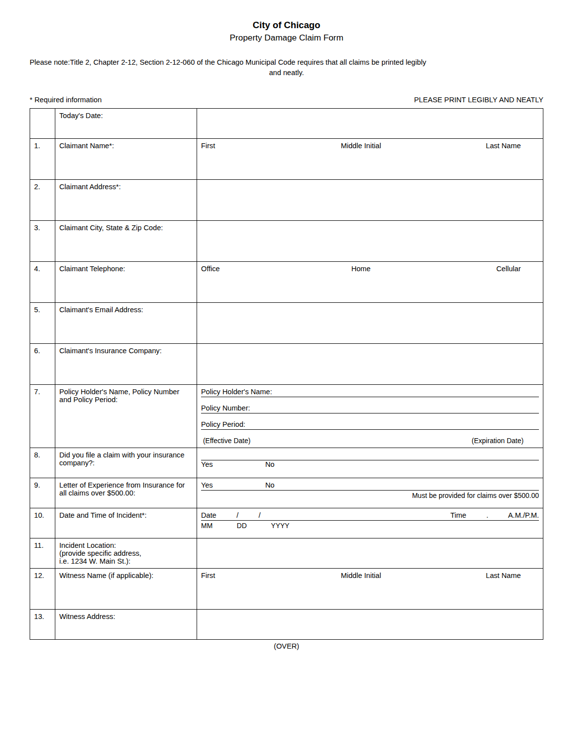City of Chicago
Property Damage Claim Form
Please note:Title 2, Chapter 2-12, Section 2-12-060 of the Chicago Municipal Code requires that all claims be printed legibly and neatly.
* Required information PLEASE PRINT LEGIBLY AND NEATLY
| | Today's Date: | |
| 1. | Claimant Name*: | First Middle Initial Last Name |
| 2. | Claimant Address*: | |
| 3. | Claimant City, State & Zip Code: | |
| 4. | Claimant Telephone: | Office Home Cellular |
| 5. | Claimant's Email Address: | |
| 6. | Claimant's Insurance Company: | |
| 7. | Policy Holder's Name, Policy Number and Policy Period: | Policy Holder's Name: Policy Number: Policy Period: (Effective Date) (Expiration Date) |
| 8. | Did you file a claim with your insurance company?: | Yes No |
| 9. | Letter of Experience from Insurance for all claims over $500.00: | Yes No Must be provided for claims over $500.00 |
| 10. | Date and Time of Incident*: | Date / / Time . A.M./P.M. MM DD YYYY |
| 11. | Incident Location: (provide specific address, i.e. 1234 W. Main St.): | |
| 12. | Witness Name (if applicable): | First Middle Initial Last Name |
| 13. | Witness Address: | |
(OVER)